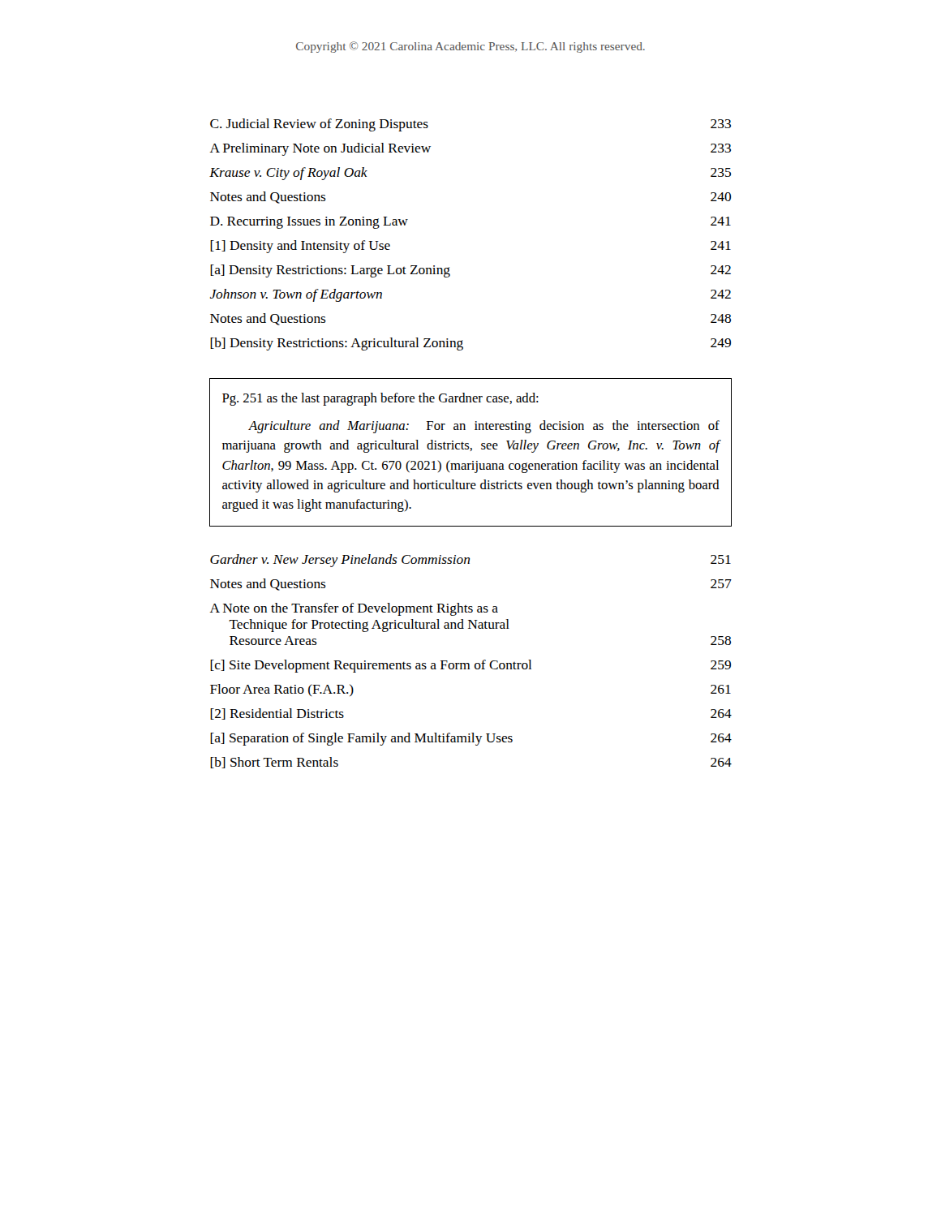Copyright © 2021 Carolina Academic Press, LLC. All rights reserved.
| C. Judicial Review of Zoning Disputes | 233 |
| A Preliminary Note on Judicial Review | 233 |
| Krause v. City of Royal Oak | 235 |
| Notes and Questions | 240 |
| D. Recurring Issues in Zoning Law | 241 |
| [1] Density and Intensity of Use | 241 |
| [a] Density Restrictions: Large Lot Zoning | 242 |
| Johnson v. Town of Edgartown | 242 |
| Notes and Questions | 248 |
| [b] Density Restrictions: Agricultural Zoning | 249 |
Pg. 251 as the last paragraph before the Gardner case, add:
Agriculture and Marijuana: For an interesting decision as the intersection of marijuana growth and agricultural districts, see Valley Green Grow, Inc. v. Town of Charlton, 99 Mass. App. Ct. 670 (2021) (marijuana cogeneration facility was an incidental activity allowed in agriculture and horticulture districts even though town’s planning board argued it was light manufacturing).
| Gardner v. New Jersey Pinelands Commission | 251 |
| Notes and Questions | 257 |
| A Note on the Transfer of Development Rights as a Technique for Protecting Agricultural and Natural Resource Areas | 258 |
| [c] Site Development Requirements as a Form of Control | 259 |
| Floor Area Ratio (F.A.R.) | 261 |
| [2] Residential Districts | 264 |
| [a] Separation of Single Family and Multifamily Uses | 264 |
| [b] Short Term Rentals | 264 |